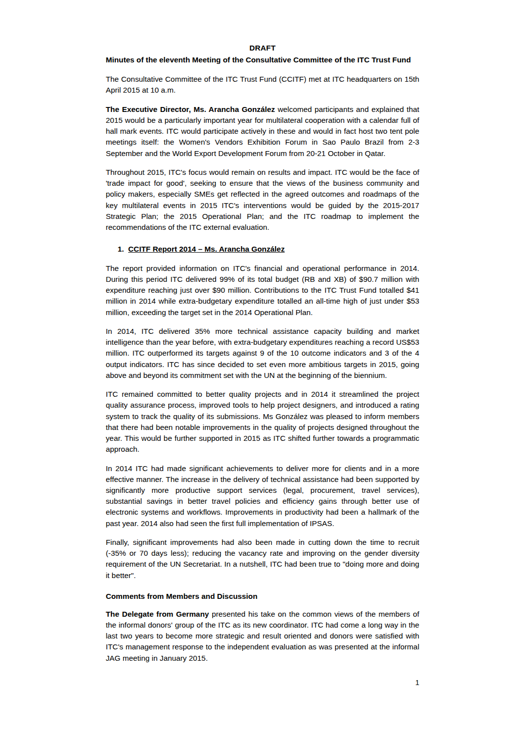DRAFT
Minutes of the eleventh Meeting of the Consultative Committee of the ITC Trust Fund
The Consultative Committee of the ITC Trust Fund (CCITF) met at ITC headquarters on 15th April 2015 at 10 a.m.
The Executive Director, Ms. Arancha González welcomed participants and explained that 2015 would be a particularly important year for multilateral cooperation with a calendar full of hall mark events. ITC would participate actively in these and would in fact host two tent pole meetings itself: the Women's Vendors Exhibition Forum in Sao Paulo Brazil from 2-3 September and the World Export Development Forum from 20-21 October in Qatar.
Throughout 2015, ITC's focus would remain on results and impact. ITC would be the face of 'trade impact for good', seeking to ensure that the views of the business community and policy makers, especially SMEs get reflected in the agreed outcomes and roadmaps of the key multilateral events in 2015 ITC's interventions would be guided by the 2015-2017 Strategic Plan; the 2015 Operational Plan; and the ITC roadmap to implement the recommendations of the ITC external evaluation.
1. CCITF Report 2014 – Ms. Arancha González
The report provided information on ITC's financial and operational performance in 2014. During this period ITC delivered 99% of its total budget (RB and XB) of $90.7 million with expenditure reaching just over $90 million. Contributions to the ITC Trust Fund totalled $41 million in 2014 while extra-budgetary expenditure totalled an all-time high of just under $53 million, exceeding the target set in the 2014 Operational Plan.
In 2014, ITC delivered 35% more technical assistance capacity building and market intelligence than the year before, with extra-budgetary expenditures reaching a record US$53 million. ITC outperformed its targets against 9 of the 10 outcome indicators and 3 of the 4 output indicators. ITC has since decided to set even more ambitious targets in 2015, going above and beyond its commitment set with the UN at the beginning of the biennium.
ITC remained committed to better quality projects and in 2014 it streamlined the project quality assurance process, improved tools to help project designers, and introduced a rating system to track the quality of its submissions. Ms González was pleased to inform members that there had been notable improvements in the quality of projects designed throughout the year. This would be further supported in 2015 as ITC shifted further towards a programmatic approach.
In 2014 ITC had made significant achievements to deliver more for clients and in a more effective manner. The increase in the delivery of technical assistance had been supported by significantly more productive support services (legal, procurement, travel services), substantial savings in better travel policies and efficiency gains through better use of electronic systems and workflows. Improvements in productivity had been a hallmark of the past year. 2014 also had seen the first full implementation of IPSAS.
Finally, significant improvements had also been made in cutting down the time to recruit (-35% or 70 days less); reducing the vacancy rate and improving on the gender diversity requirement of the UN Secretariat. In a nutshell, ITC had been true to "doing more and doing it better".
Comments from Members and Discussion
The Delegate from Germany presented his take on the common views of the members of the informal donors' group of the ITC as its new coordinator. ITC had come a long way in the last two years to become more strategic and result oriented and donors were satisfied with ITC's management response to the independent evaluation as was presented at the informal JAG meeting in January 2015.
1